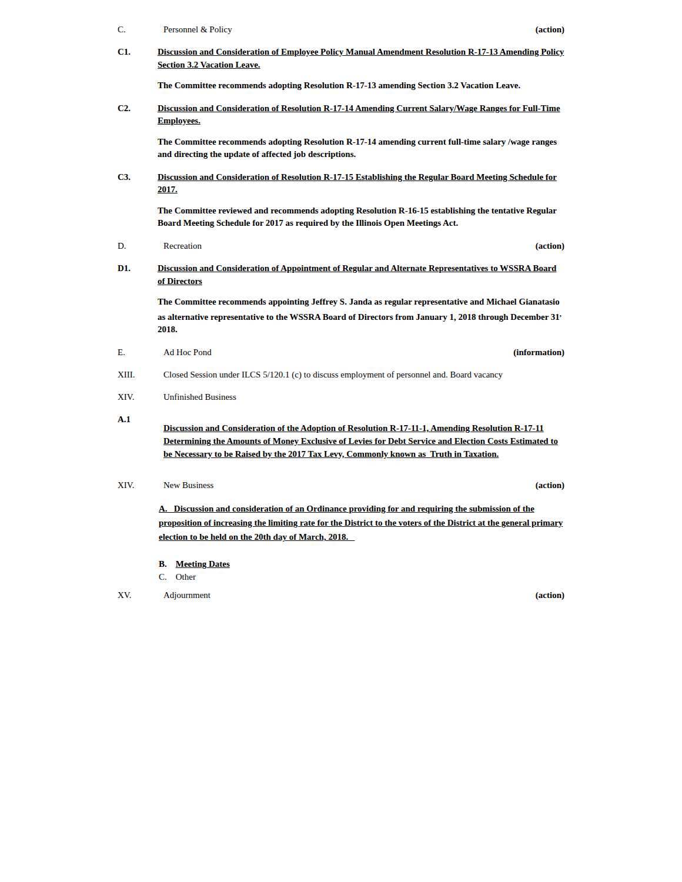C.
(action) Personnel & Policy
C1.
Discussion and Consideration of Employee Policy Manual Amendment Resolution R-17-13 Amending Policy Section 3.2 Vacation Leave.
The Committee recommends adopting Resolution R-17-13 amending Section 3.2 Vacation Leave.
C2.
Discussion and Consideration of Resolution R-17-14 Amending Current Salary/Wage Ranges for Full-Time Employees.
The Committee recommends adopting Resolution R-17-14 amending current full-time salary /wage ranges and directing the update of affected job descriptions.
C3.
Discussion and Consideration of Resolution R-17-15 Establishing the Regular Board Meeting Schedule for 2017.
The Committee reviewed and recommends adopting Resolution R-16-15 establishing the tentative Regular Board Meeting Schedule for 2017 as required by the Illinois Open Meetings Act.
D.
(action) Recreation
D1.
Discussion and Consideration of Appointment of Regular and Alternate Representatives to WSSRA Board of Directors
The Committee recommends appointing Jeffrey S. Janda as regular representative and Michael Gianatasio as alternative representative to the WSSRA Board of Directors from January 1, 2018 through December 31, 2018.
E.
(information) Ad Hoc Pond
XIII.
Closed Session under ILCS 5/120.1 (c) to discuss employment of personnel and. Board vacancy
XIV.
Unfinished Business
A.1
Discussion and Consideration of the Adoption of Resolution R-17-11-1, Amending Resolution R-17-11 Determining the Amounts of Money Exclusive of Levies for Debt Service and Election Costs Estimated to be Necessary to be Raised by the 2017 Tax Levy, Commonly known as Truth in Taxation.
XIV.
(action) New Business
A. Discussion and consideration of an Ordinance providing for and requiring the submission of the proposition of increasing the limiting rate for the District to the voters of the District at the general primary election to be held on the 20th day of March, 2018.
B. Meeting Dates
C. Other
XV.
(action) Adjournment